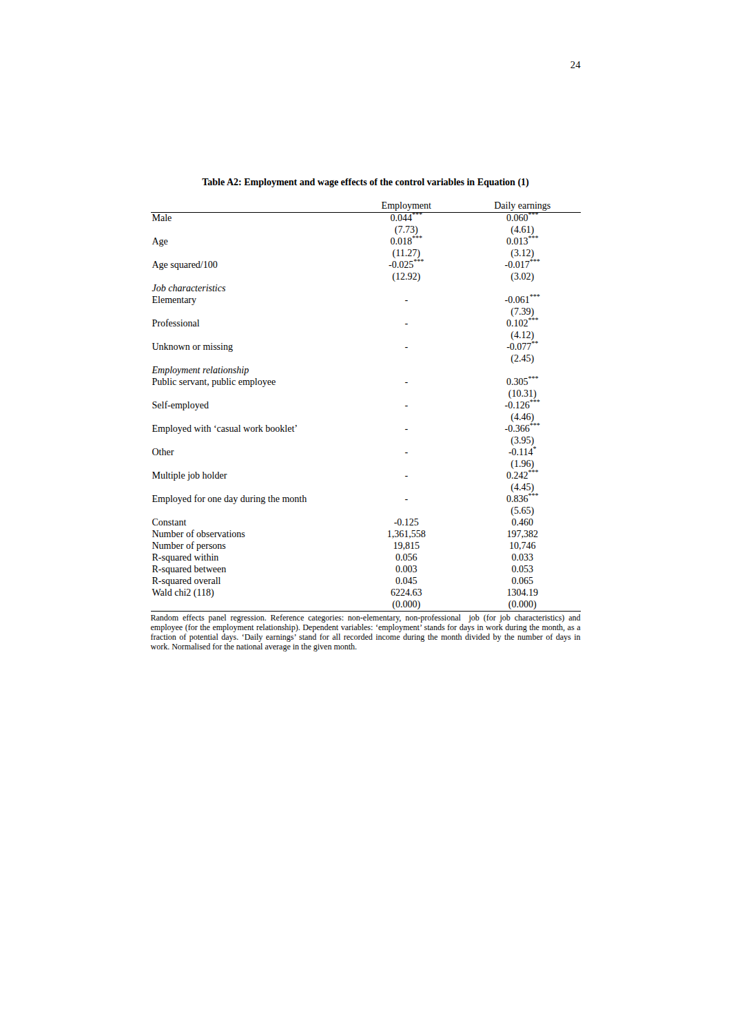24
Table A2: Employment and wage effects of the control variables in Equation (1)
| | Employment | Daily earnings |
| --- | --- | --- |
| Male | 0.044 *** | 0.060 *** |
| | (7.73) | (4.61) |
| Age | 0.018 *** | 0.013 *** |
| | (11.27) | (3.12) |
| Age squared/100 | -0.025 *** | -0.017 *** |
| | (12.92) | (3.02) |
| Job characteristics | | |
| Elementary | - | -0.061 *** |
| | | (7.39) |
| Professional | - | 0.102 *** |
| | | (4.12) |
| Unknown or missing | - | -0.077 ** |
| | | (2.45) |
| Employment relationship | | |
| Public servant, public employee | - | 0.305 *** |
| | | (10.31) |
| Self-employed | - | -0.126 *** |
| | | (4.46) |
| Employed with ‘casual work booklet’ | - | -0.366 *** |
| | | (3.95) |
| Other | - | -0.114 * |
| | | (1.96) |
| Multiple job holder | - | 0.242 *** |
| | | (4.45) |
| Employed for one day during the month | - | 0.836 *** |
| | | (5.65) |
| Constant | -0.125 | 0.460 |
| Number of observations | 1,361,558 | 197,382 |
| Number of persons | 19,815 | 10,746 |
| R-squared within | 0.056 | 0.033 |
| R-squared between | 0.003 | 0.053 |
| R-squared overall | 0.045 | 0.065 |
| Wald chi2 (118) | 6224.63 | 1304.19 |
| | (0.000) | (0.000) |
Random effects panel regression. Reference categories: non-elementary, non-professional job (for job characteristics) and employee (for the employment relationship). Dependent variables: ‘employment’ stands for days in work during the month, as a fraction of potential days. ‘Daily earnings’ stand for all recorded income during the month divided by the number of days in work. Normalised for the national average in the given month.